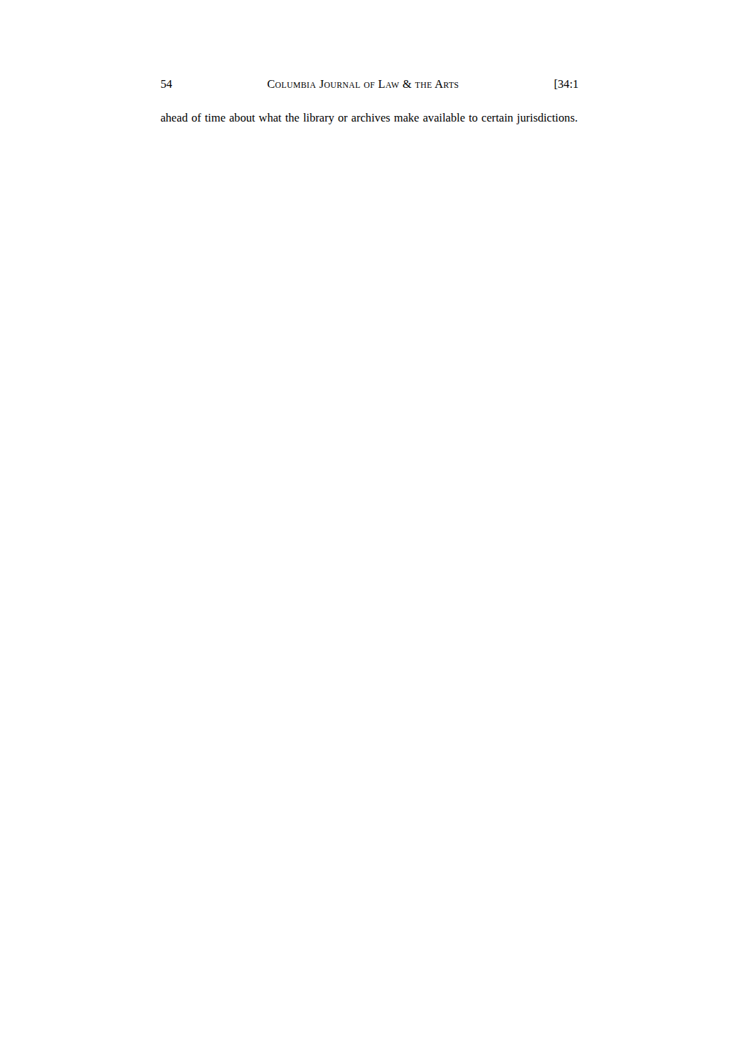54 Columbia Journal of Law & the Arts [34:1
ahead of time about what the library or archives make available to certain jurisdictions.